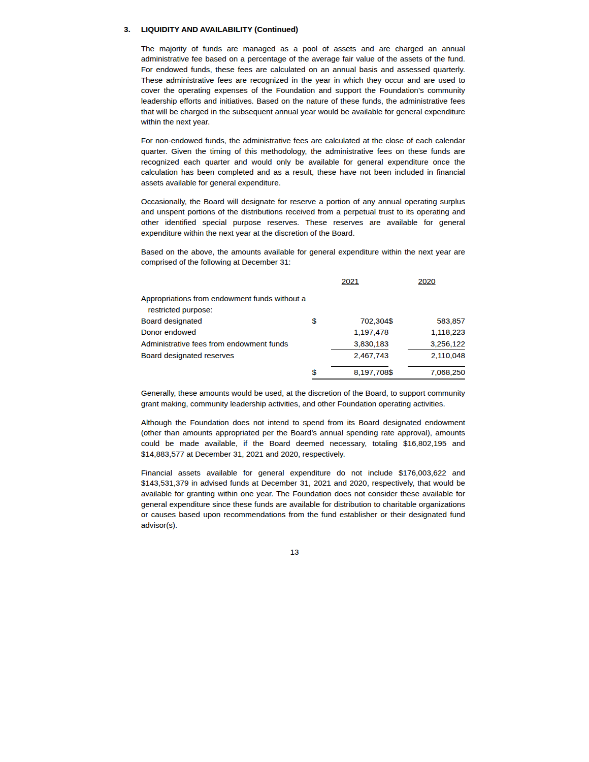3. LIQUIDITY AND AVAILABILITY (Continued)
The majority of funds are managed as a pool of assets and are charged an annual administrative fee based on a percentage of the average fair value of the assets of the fund. For endowed funds, these fees are calculated on an annual basis and assessed quarterly. These administrative fees are recognized in the year in which they occur and are used to cover the operating expenses of the Foundation and support the Foundation’s community leadership efforts and initiatives. Based on the nature of these funds, the administrative fees that will be charged in the subsequent annual year would be available for general expenditure within the next year.
For non-endowed funds, the administrative fees are calculated at the close of each calendar quarter. Given the timing of this methodology, the administrative fees on these funds are recognized each quarter and would only be available for general expenditure once the calculation has been completed and as a result, these have not been included in financial assets available for general expenditure.
Occasionally, the Board will designate for reserve a portion of any annual operating surplus and unspent portions of the distributions received from a perpetual trust to its operating and other identified special purpose reserves. These reserves are available for general expenditure within the next year at the discretion of the Board.
Based on the above, the amounts available for general expenditure within the next year are comprised of the following at December 31:
| | 2021 | 2020 |
| --- | --- | --- |
| Appropriations from endowment funds without a | | | | |
| restricted purpose: | | | | |
| Board designated | $ | 702,304 | $ | 583,857 |
| Donor endowed | | 1,197,478 | | 1,118,223 |
| Administrative fees from endowment funds | | 3,830,183 | | 3,256,122 |
| Board designated reserves | | 2,467,743 | | 2,110,048 |
| | $ | 8,197,708 | $ | 7,068,250 |
Generally, these amounts would be used, at the discretion of the Board, to support community grant making, community leadership activities, and other Foundation operating activities.
Although the Foundation does not intend to spend from its Board designated endowment (other than amounts appropriated per the Board’s annual spending rate approval), amounts could be made available, if the Board deemed necessary, totaling $16,802,195 and $14,883,577 at December 31, 2021 and 2020, respectively.
Financial assets available for general expenditure do not include $176,003,622 and $143,531,379 in advised funds at December 31, 2021 and 2020, respectively, that would be available for granting within one year. The Foundation does not consider these available for general expenditure since these funds are available for distribution to charitable organizations or causes based upon recommendations from the fund establisher or their designated fund advisor(s).
13